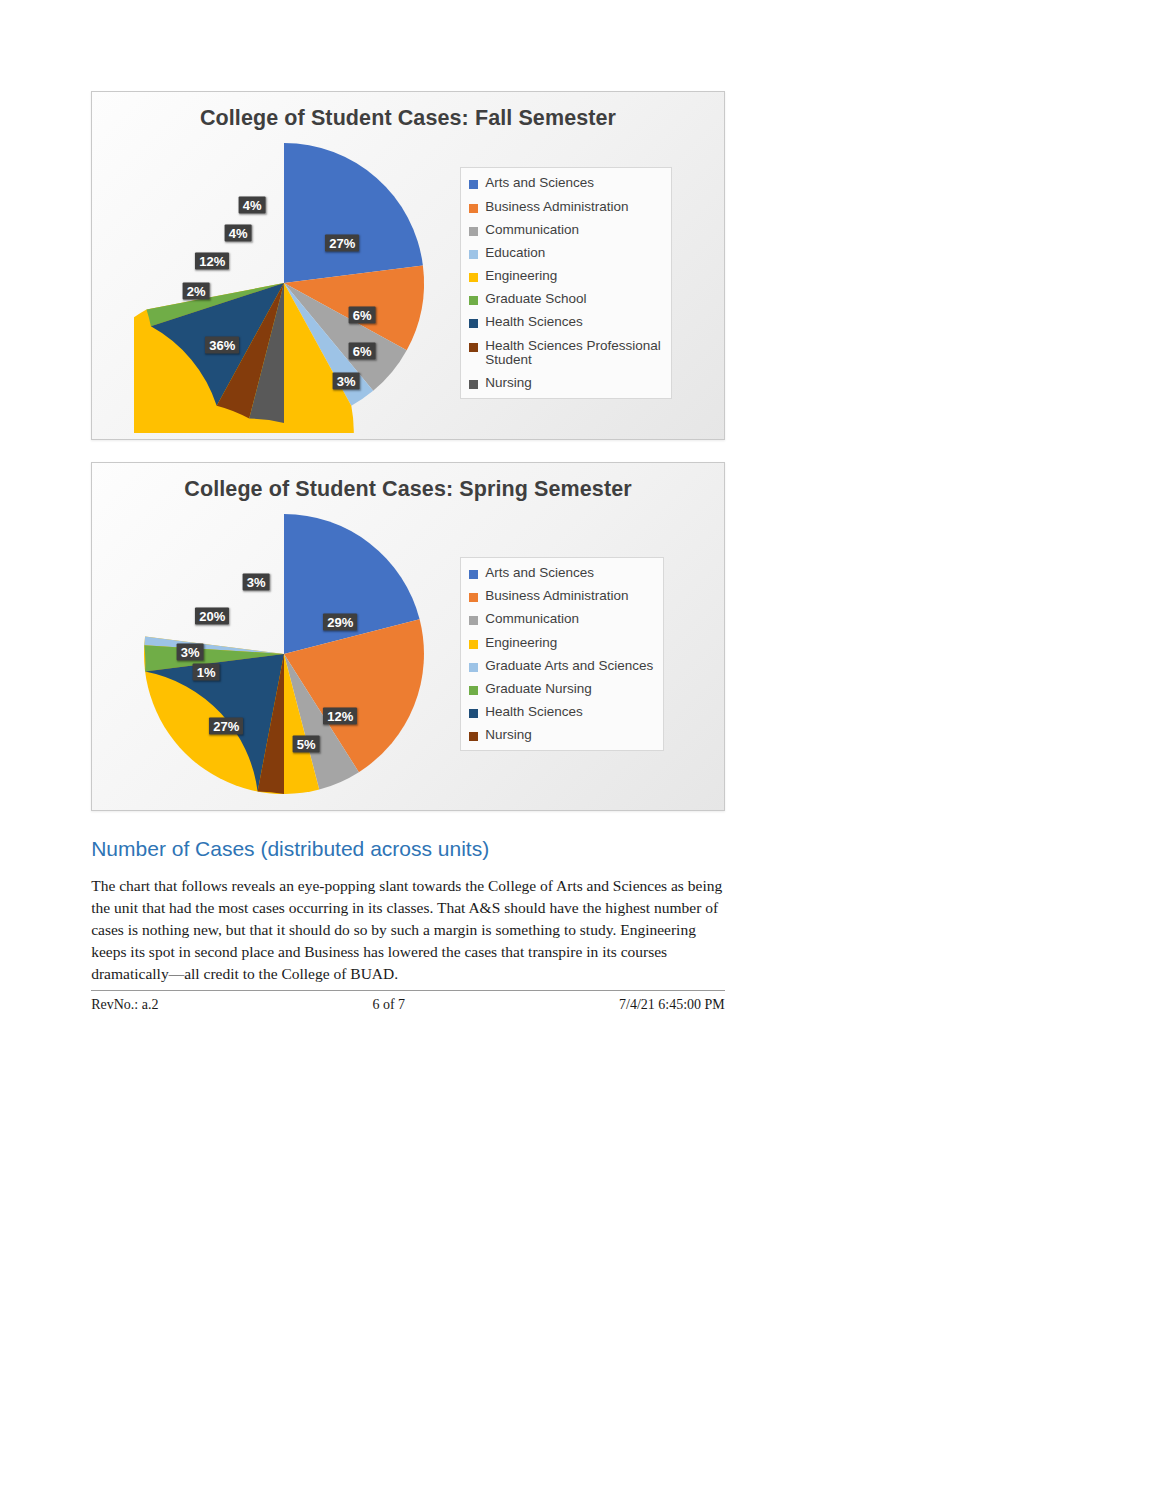College of Student Cases: Fall Semester
Pie: start at 12 o'clock, clockwise. Arts and Sciences 27, Business 6, Communication 6, Education 3, Engineering 36, Graduate School 2, Health Sciences 12, Health Sciences Professional Student 4, Nursing 4
27%
6%
6%
3%
36%
2%
12%
4%
4%
Arts and Sciences
Business Administration
Communication
Education
Engineering
Graduate School
Health Sciences
Health Sciences ProfessionalStudent
Nursing
College of Student Cases: Spring Semester
Arts and Sciences 29, Business 12, Communication 5, Engineering 27, Graduate Arts and Sciences 1, Graduate Nursing 3, Health Sciences 20, Nursing 3
29%
12%
5%
27%
1%
3%
20%
3%
Arts and Sciences
Business Administration
Communication
Engineering
Graduate Arts and Sciences
Graduate Nursing
Health Sciences
Nursing
Number of Cases (distributed across units)
The chart that follows reveals an eye-popping slant towards the College of Arts and Sciences as being the unit that had the most cases occurring in its classes. That A&S should have the highest number of cases is nothing new, but that it should do so by such a margin is something to study. Engineering keeps its spot in second place and Business has lowered the cases that transpire in its courses dramatically—all credit to the College of BUAD.
RevNo.: a.2
6 of 7
7/4/21 6:45:00 PM